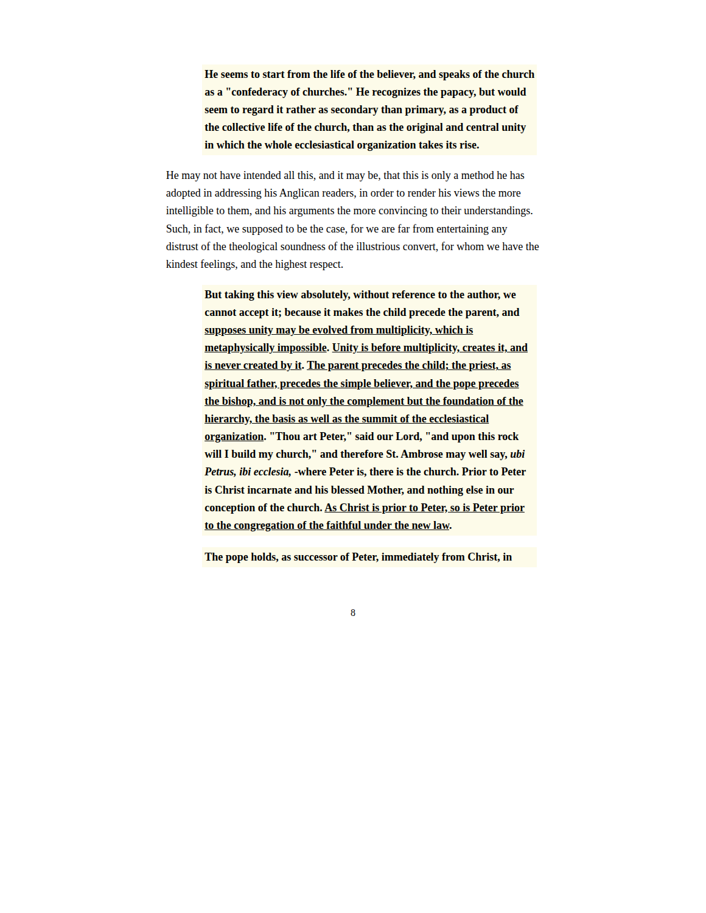He seems to start from the life of the believer, and speaks of the church as a "confederacy of churches." He recognizes the papacy, but would seem to regard it rather as secondary than primary, as a product of the collective life of the church, than as the original and central unity in which the whole ecclesiastical organization takes its rise.
He may not have intended all this, and it may be, that this is only a method he has adopted in addressing his Anglican readers, in order to render his views the more intelligible to them, and his arguments the more convincing to their understandings. Such, in fact, we supposed to be the case, for we are far from entertaining any distrust of the theological soundness of the illustrious convert, for whom we have the kindest feelings, and the highest respect.
But taking this view absolutely, without reference to the author, we cannot accept it; because it makes the child precede the parent, and supposes unity may be evolved from multiplicity, which is metaphysically impossible. Unity is before multiplicity, creates it, and is never created by it. The parent precedes the child; the priest, as spiritual father, precedes the simple believer, and the pope precedes the bishop, and is not only the complement but the foundation of the hierarchy, the basis as well as the summit of the ecclesiastical organization. "Thou art Peter," said our Lord, "and upon this rock will I build my church," and therefore St. Ambrose may well say, ubi Petrus, ibi ecclesia, -where Peter is, there is the church. Prior to Peter is Christ incarnate and his blessed Mother, and nothing else in our conception of the church. As Christ is prior to Peter, so is Peter prior to the congregation of the faithful under the new law.
The pope holds, as successor of Peter, immediately from Christ, in
8